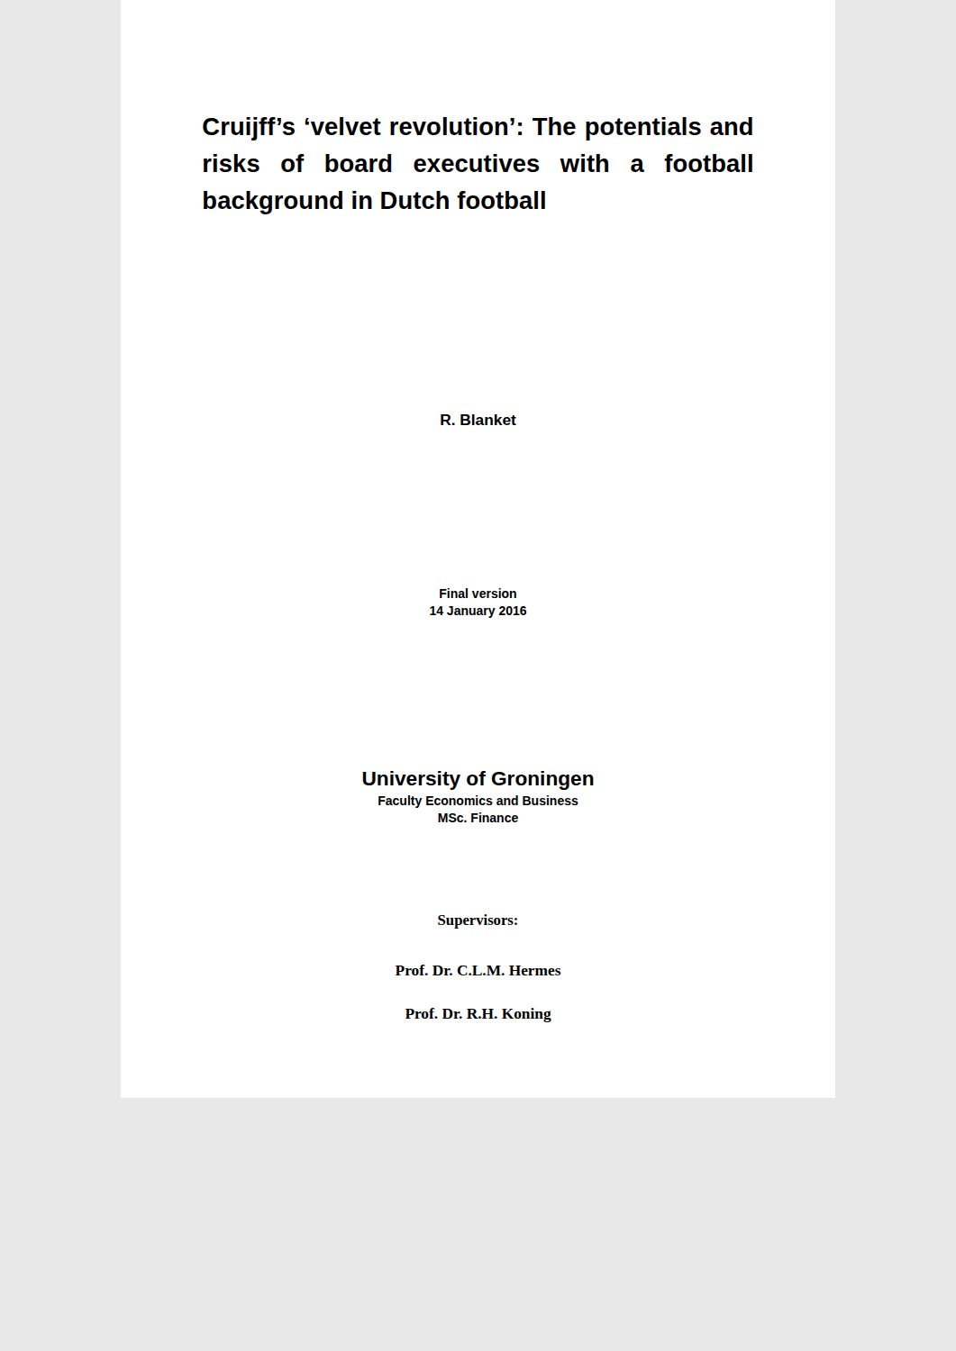Cruijff’s ‘velvet revolution’: The potentials and risks of board executives with a football background in Dutch football
R. Blanket
Final version
14 January 2016
University of Groningen
Faculty Economics and Business
MSc. Finance
Supervisors:
Prof. Dr. C.L.M. Hermes
Prof. Dr. R.H. Koning